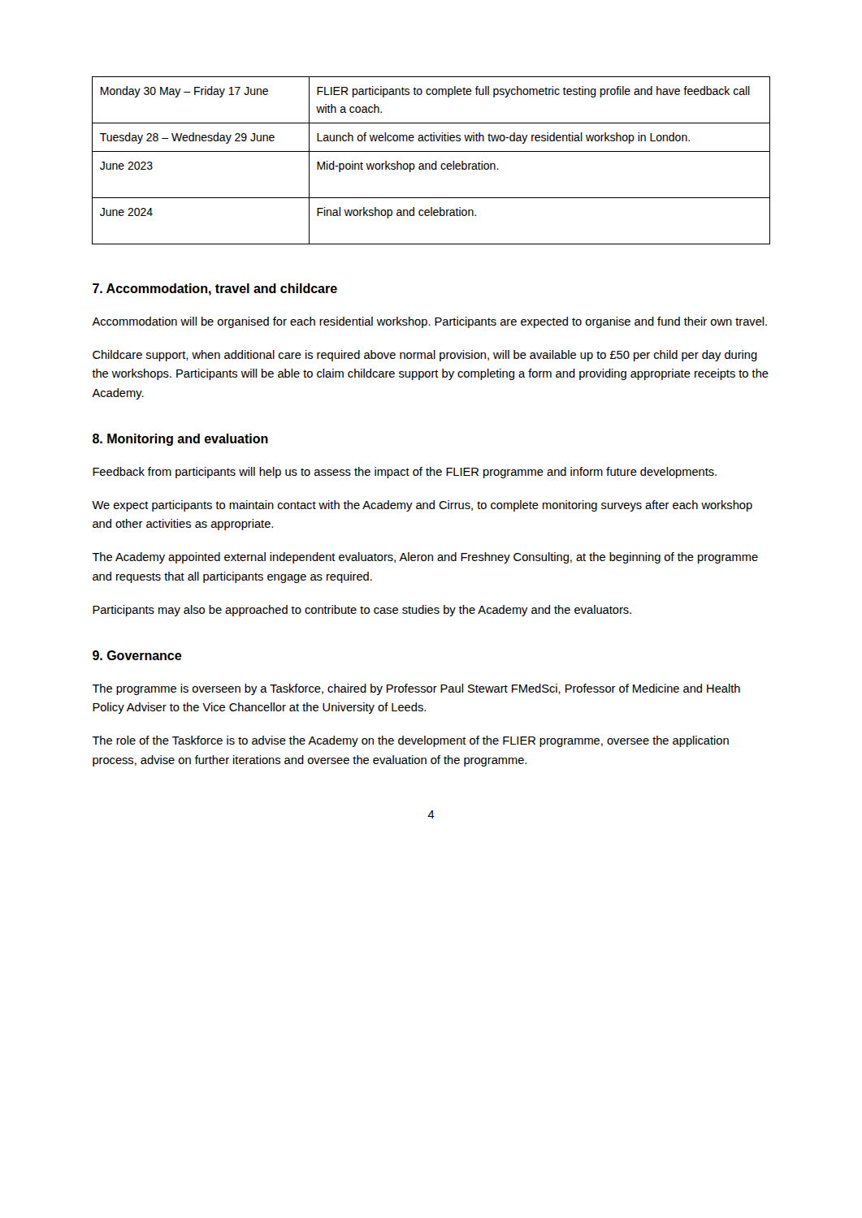| Monday 30 May – Friday 17 June | FLIER participants to complete full psychometric testing profile and have feedback call with a coach. |
| Tuesday 28 – Wednesday 29 June | Launch of welcome activities with two-day residential workshop in London. |
| June 2023 | Mid-point workshop and celebration. |
| June 2024 | Final workshop and celebration. |
7. Accommodation, travel and childcare
Accommodation will be organised for each residential workshop. Participants are expected to organise and fund their own travel.
Childcare support, when additional care is required above normal provision, will be available up to £50 per child per day during the workshops. Participants will be able to claim childcare support by completing a form and providing appropriate receipts to the Academy.
8. Monitoring and evaluation
Feedback from participants will help us to assess the impact of the FLIER programme and inform future developments.
We expect participants to maintain contact with the Academy and Cirrus, to complete monitoring surveys after each workshop and other activities as appropriate.
The Academy appointed external independent evaluators, Aleron and Freshney Consulting, at the beginning of the programme and requests that all participants engage as required.
Participants may also be approached to contribute to case studies by the Academy and the evaluators.
9. Governance
The programme is overseen by a Taskforce, chaired by Professor Paul Stewart FMedSci, Professor of Medicine and Health Policy Adviser to the Vice Chancellor at the University of Leeds.
The role of the Taskforce is to advise the Academy on the development of the FLIER programme, oversee the application process, advise on further iterations and oversee the evaluation of the programme.
4